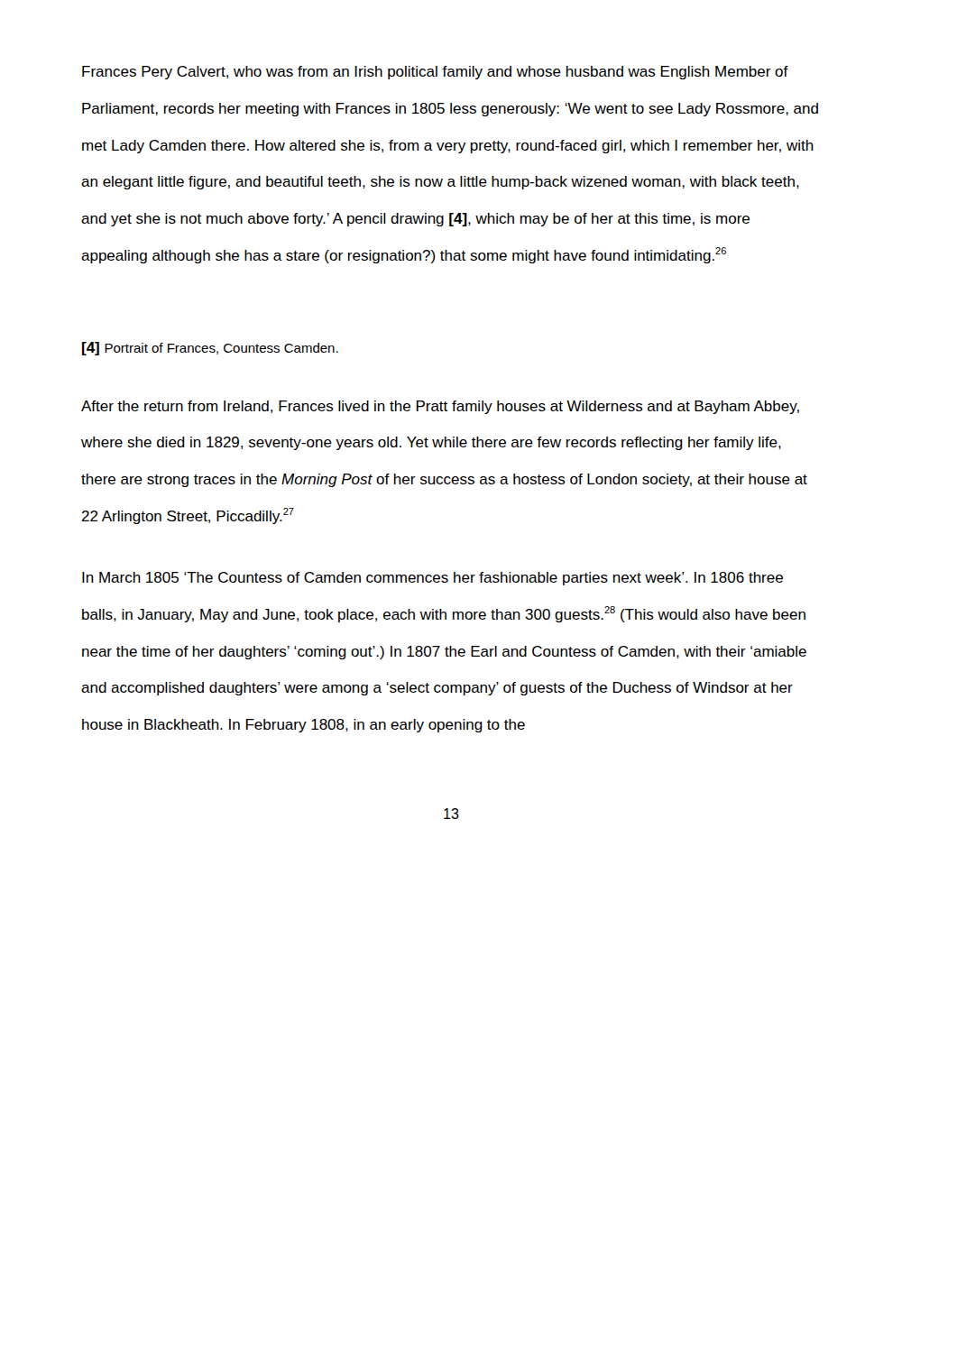Frances Pery Calvert, who was from an Irish political family and whose husband was English Member of Parliament, records her meeting with Frances in 1805 less generously: ‘We went to see Lady Rossmore, and met Lady Camden there. How altered she is, from a very pretty, round-faced girl, which I remember her, with an elegant little figure, and beautiful teeth, she is now a little hump-back wizened woman, with black teeth, and yet she is not much above forty.’ A pencil drawing [4], which may be of her at this time, is more appealing although she has a stare (or resignation?) that some might have found intimidating.26
[4] Portrait of Frances, Countess Camden.
After the return from Ireland, Frances lived in the Pratt family houses at Wilderness and at Bayham Abbey, where she died in 1829, seventy-one years old. Yet while there are few records reflecting her family life, there are strong traces in the Morning Post of her success as a hostess of London society, at their house at 22 Arlington Street, Piccadilly.27
In March 1805 ‘The Countess of Camden commences her fashionable parties next week’. In 1806 three balls, in January, May and June, took place, each with more than 300 guests.28 (This would also have been near the time of her daughters’ ‘coming out’.) In 1807 the Earl and Countess of Camden, with their ‘amiable and accomplished daughters’ were among a ‘select company’ of guests of the Duchess of Windsor at her house in Blackheath. In February 1808, in an early opening to the
13